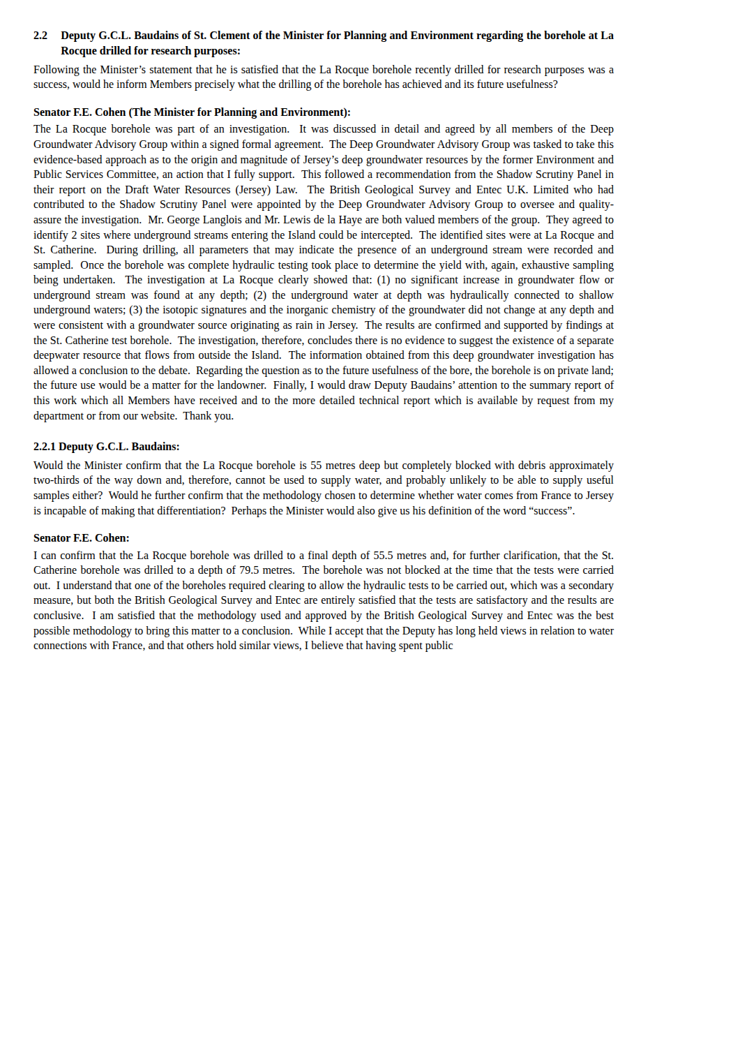2.2 Deputy G.C.L. Baudains of St. Clement of the Minister for Planning and Environment regarding the borehole at La Rocque drilled for research purposes:
Following the Minister’s statement that he is satisfied that the La Rocque borehole recently drilled for research purposes was a success, would he inform Members precisely what the drilling of the borehole has achieved and its future usefulness?
Senator F.E. Cohen (The Minister for Planning and Environment):
The La Rocque borehole was part of an investigation. It was discussed in detail and agreed by all members of the Deep Groundwater Advisory Group within a signed formal agreement. The Deep Groundwater Advisory Group was tasked to take this evidence-based approach as to the origin and magnitude of Jersey’s deep groundwater resources by the former Environment and Public Services Committee, an action that I fully support. This followed a recommendation from the Shadow Scrutiny Panel in their report on the Draft Water Resources (Jersey) Law. The British Geological Survey and Entec U.K. Limited who had contributed to the Shadow Scrutiny Panel were appointed by the Deep Groundwater Advisory Group to oversee and quality-assure the investigation. Mr. George Langlois and Mr. Lewis de la Haye are both valued members of the group. They agreed to identify 2 sites where underground streams entering the Island could be intercepted. The identified sites were at La Rocque and St. Catherine. During drilling, all parameters that may indicate the presence of an underground stream were recorded and sampled. Once the borehole was complete hydraulic testing took place to determine the yield with, again, exhaustive sampling being undertaken. The investigation at La Rocque clearly showed that: (1) no significant increase in groundwater flow or underground stream was found at any depth; (2) the underground water at depth was hydraulically connected to shallow underground waters; (3) the isotopic signatures and the inorganic chemistry of the groundwater did not change at any depth and were consistent with a groundwater source originating as rain in Jersey. The results are confirmed and supported by findings at the St. Catherine test borehole. The investigation, therefore, concludes there is no evidence to suggest the existence of a separate deepwater resource that flows from outside the Island. The information obtained from this deep groundwater investigation has allowed a conclusion to the debate. Regarding the question as to the future usefulness of the bore, the borehole is on private land; the future use would be a matter for the landowner. Finally, I would draw Deputy Baudains’ attention to the summary report of this work which all Members have received and to the more detailed technical report which is available by request from my department or from our website. Thank you.
2.2.1 Deputy G.C.L. Baudains:
Would the Minister confirm that the La Rocque borehole is 55 metres deep but completely blocked with debris approximately two-thirds of the way down and, therefore, cannot be used to supply water, and probably unlikely to be able to supply useful samples either? Would he further confirm that the methodology chosen to determine whether water comes from France to Jersey is incapable of making that differentiation? Perhaps the Minister would also give us his definition of the word “success”.
Senator F.E. Cohen:
I can confirm that the La Rocque borehole was drilled to a final depth of 55.5 metres and, for further clarification, that the St. Catherine borehole was drilled to a depth of 79.5 metres. The borehole was not blocked at the time that the tests were carried out. I understand that one of the boreholes required clearing to allow the hydraulic tests to be carried out, which was a secondary measure, but both the British Geological Survey and Entec are entirely satisfied that the tests are satisfactory and the results are conclusive. I am satisfied that the methodology used and approved by the British Geological Survey and Entec was the best possible methodology to bring this matter to a conclusion. While I accept that the Deputy has long held views in relation to water connections with France, and that others hold similar views, I believe that having spent public